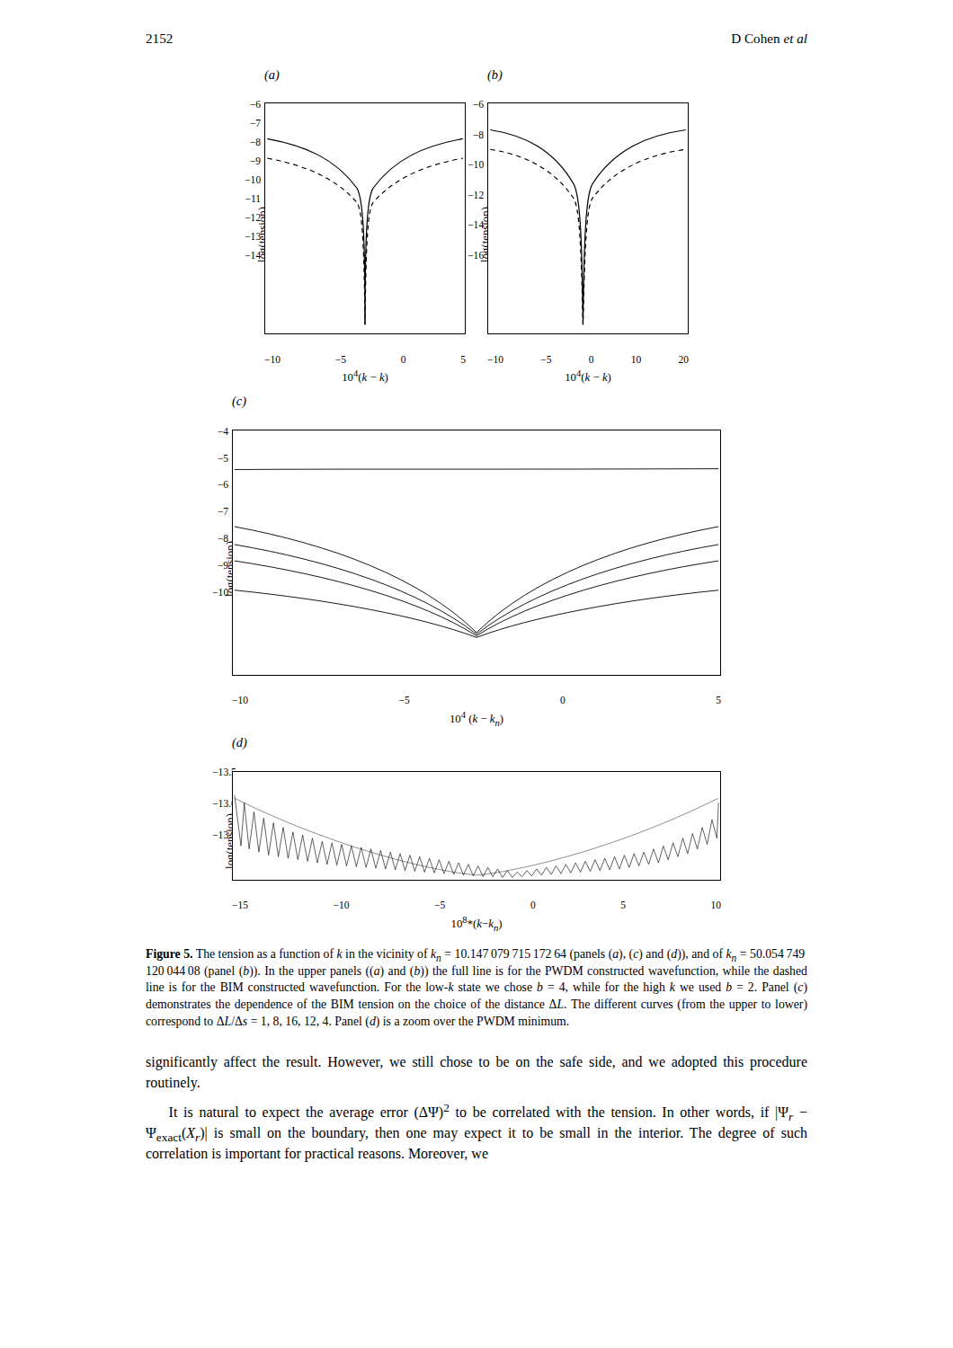2152 D Cohen et al
(a) log(tension)
−6 −7 −8 −9 −10 −11 −12 −13 −14
−10−505
104(k − k)
(b) log(tension)
−6 −8 −10 −12 −14 −16
−10−501020
104(k − k)
(c) log(tension)
−4 −5 −6 −7 −8 −9 −10
−10−505
104 (k − kn)
(d) log(tension)
−13.5 −13.6 −13.7
−15−10−50510
108*(k−kn)
Figure 5. The tension as a function of k in the vicinity of kn = 10.147 079 715 172 64 (panels (a), (c) and (d)), and of kn = 50.054 749 120 044 08 (panel (b)). In the upper panels ((a) and (b)) the full line is for the PWDM constructed wavefunction, while the dashed line is for the BIM constructed wavefunction. For the low-k state we chose b = 4, while for the high k we used b = 2. Panel (c) demonstrates the dependence of the BIM tension on the choice of the distance ΔL. The different curves (from the upper to lower) correspond to ΔL/Δs = 1, 8, 16, 12, 4. Panel (d) is a zoom over the PWDM minimum.
significantly affect the result. However, we still chose to be on the safe side, and we adopted this procedure routinely.
It is natural to expect the average error (ΔΨ)2 to be correlated with the tension. In other words, if |Ψr − Ψexact(Xr)| is small on the boundary, then one may expect it to be small in the interior. The degree of such correlation is important for practical reasons. Moreover, we